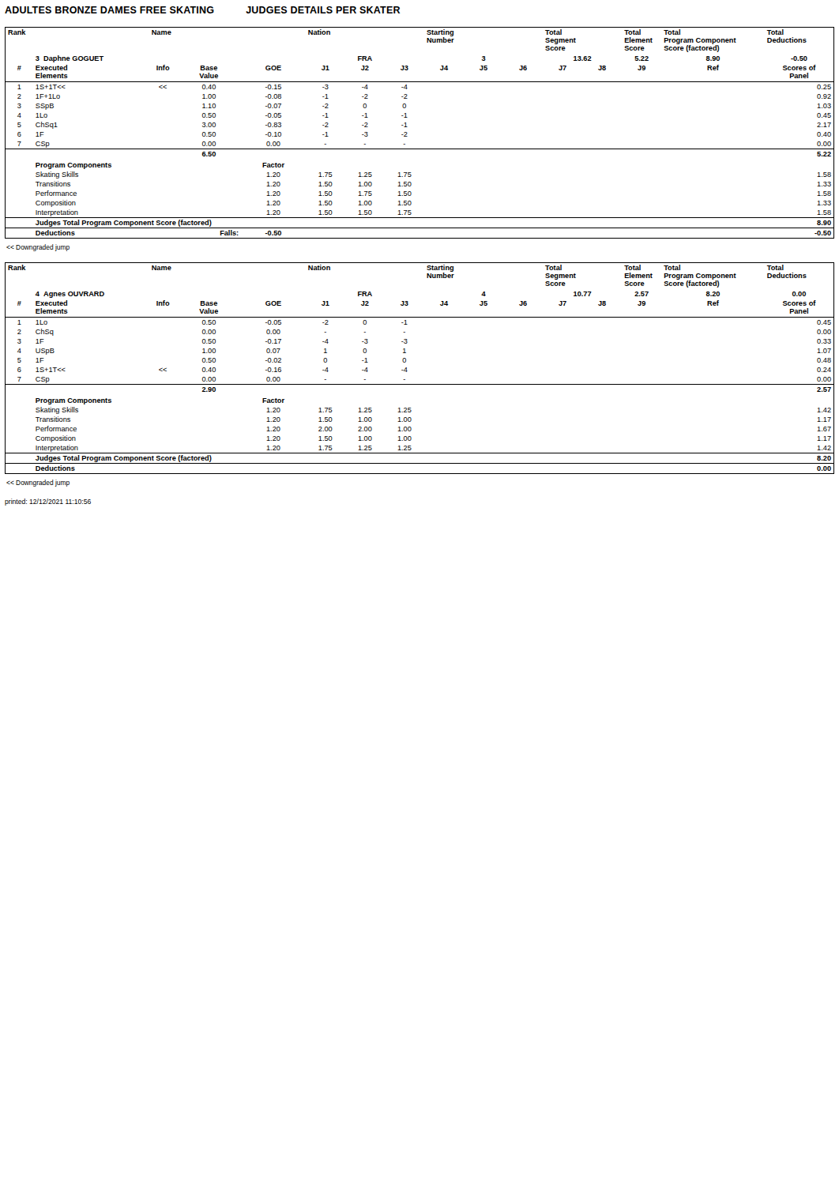ADULTES BRONZE DAMES FREE SKATING JUDGES DETAILS PER SKATER
| / Rank / Name / Nation / Starting Number / Total Segment Score / Total Element Score / Total Program Component Score (factored) / Total Deductions / / --- / --- / --- / --- / --- / --- / --- / --- / / / 3 Daphne GOGUET / / FRA / 3 / 13.62 / 5.22 / 8.90 / -0.50 / / # / Executed Elements / Info / Base Value / GOE / J1 / J2 / J3 / J4 / J5 / J6 / J7 / J8 / J9 / Ref / Scores of Panel / / 1 / 1S+1T<< / << / 0.40 / -0.15 / -3 / -4 / -4 / / / / / / / / 0.25 / / 2 / 1F+1Lo / / 1.00 / -0.08 / -1 / -2 / -2 / / / / / / / / 0.92 / / 3 / SSpB / / 1.10 / -0.07 / -2 / 0 / 0 / / / / / / / / 1.03 / / 4 / 1Lo / / 0.50 / -0.05 / -1 / -1 / -1 / / / / / / / / 0.45 / / 5 / ChSq1 / / 3.00 / -0.83 / -2 / -2 / -1 / / / / / / / / 2.17 / / 6 / 1F / / 0.50 / -0.10 / -1 / -3 / -2 / / / / / / / / 0.40 / / 7 / CSp / / 0.00 / 0.00 / - / - / - / / / / / / / / 0.00 / / / / / 6.50 / / / 5.22 / / / Program Components / Factor / / / / / Skating Skills / 1.20 / 1.75 / 1.25 / 1.75 / / / / / / / / 1.58 / / / Transitions / 1.20 / 1.50 / 1.00 / 1.50 / / / / / / / / 1.33 / / / Performance / 1.20 / 1.50 / 1.75 / 1.50 / / / / / / / / 1.58 / / / Composition / 1.20 / 1.50 / 1.00 / 1.50 / / / / / / / / 1.33 / / / Interpretation / 1.20 / 1.50 / 1.50 / 1.75 / / / / / / / / 1.58 / / / Judges Total Program Component Score (factored) / / 8.90 / / / Deductions / Falls: / -0.50 / / -0.50 / |
<< Downgraded jump
| / Rank / Name / Nation / Starting Number / Total Segment Score / Total Element Score / Total Program Component Score (factored) / Total Deductions / / --- / --- / --- / --- / --- / --- / --- / --- / / / 4 Agnes OUVRARD / / FRA / 4 / 10.77 / 2.57 / 8.20 / 0.00 / / # / Executed Elements / Info / Base Value / GOE / J1 / J2 / J3 / J4 / J5 / J6 / J7 / J8 / J9 / Ref / Scores of Panel / / 1 / 1Lo / / 0.50 / -0.05 / -2 / 0 / -1 / / / / / / / / 0.45 / / 2 / ChSq / / 0.00 / 0.00 / - / - / - / / / / / / / / 0.00 / / 3 / 1F / / 0.50 / -0.17 / -4 / -3 / -3 / / / / / / / / 0.33 / / 4 / USpB / / 1.00 / 0.07 / 1 / 0 / 1 / / / / / / / / 1.07 / / 5 / 1F / / 0.50 / -0.02 / 0 / -1 / 0 / / / / / / / / 0.48 / / 6 / 1S+1T<< / << / 0.40 / -0.16 / -4 / -4 / -4 / / / / / / / / 0.24 / / 7 / CSp / / 0.00 / 0.00 / - / - / - / / / / / / / / 0.00 / / / / / 2.90 / / / 2.57 / / / Program Components / Factor / / / / / Skating Skills / 1.20 / 1.75 / 1.25 / 1.25 / / / / / / / / 1.42 / / / Transitions / 1.20 / 1.50 / 1.00 / 1.00 / / / / / / / / 1.17 / / / Performance / 1.20 / 2.00 / 2.00 / 1.00 / / / / / / / / 1.67 / / / Composition / 1.20 / 1.50 / 1.00 / 1.00 / / / / / / / / 1.17 / / / Interpretation / 1.20 / 1.75 / 1.25 / 1.25 / / / / / / / / 1.42 / / / Judges Total Program Component Score (factored) / / 8.20 / / / Deductions / / / / 0.00 / |
<< Downgraded jump
printed: 12/12/2021 11:10:56